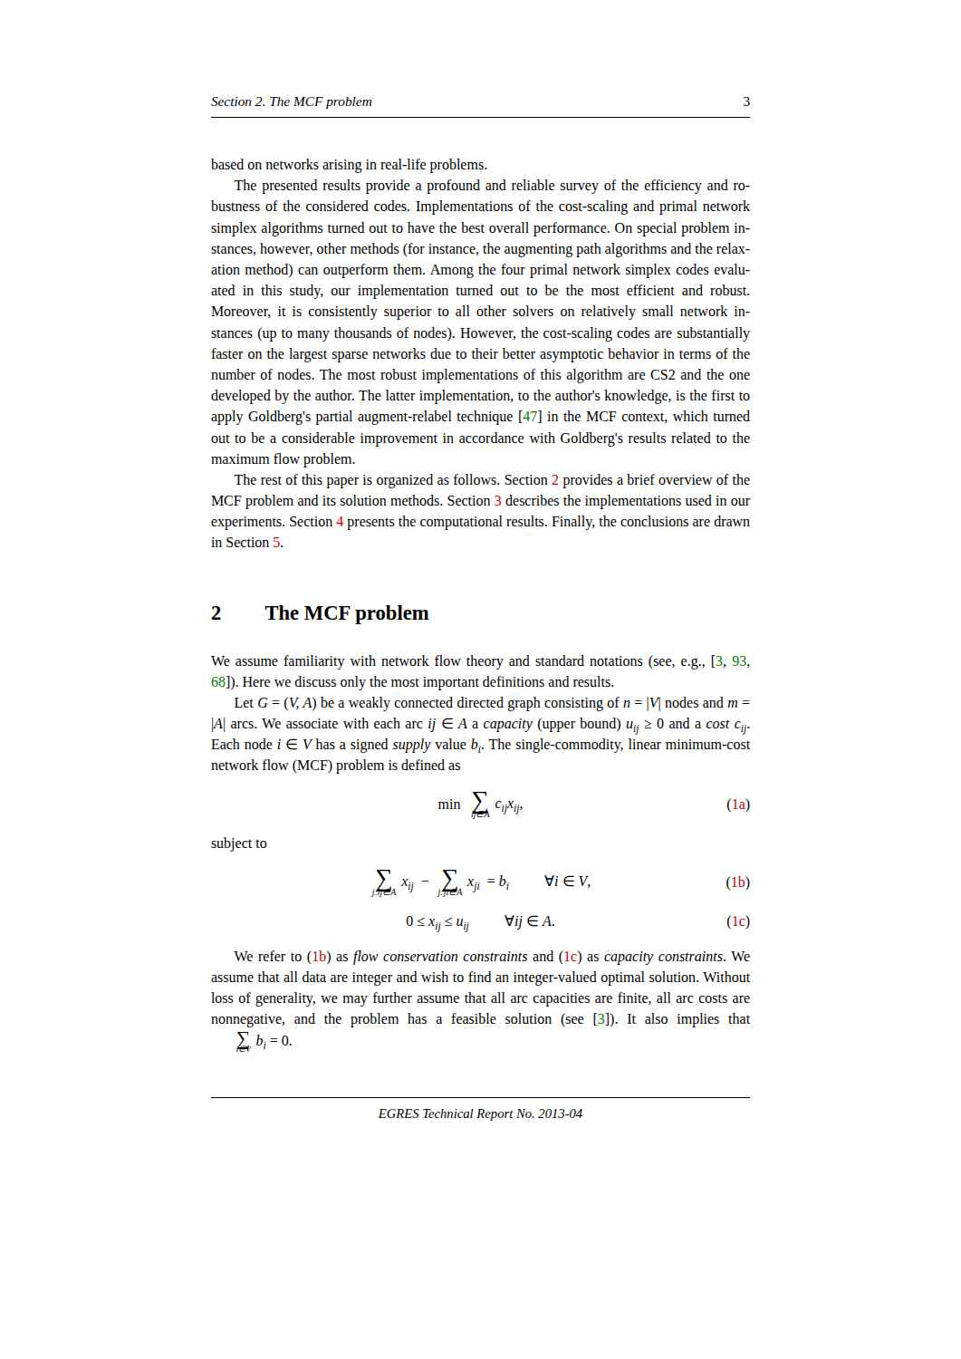Section 2. The MCF problem 3
based on networks arising in real-life problems.
The presented results provide a profound and reliable survey of the efficiency and robustness of the considered codes. Implementations of the cost-scaling and primal network simplex algorithms turned out to have the best overall performance. On special problem instances, however, other methods (for instance, the augmenting path algorithms and the relaxation method) can outperform them. Among the four primal network simplex codes evaluated in this study, our implementation turned out to be the most efficient and robust. Moreover, it is consistently superior to all other solvers on relatively small network instances (up to many thousands of nodes). However, the cost-scaling codes are substantially faster on the largest sparse networks due to their better asymptotic behavior in terms of the number of nodes. The most robust implementations of this algorithm are CS2 and the one developed by the author. The latter implementation, to the author's knowledge, is the first to apply Goldberg's partial augment-relabel technique [47] in the MCF context, which turned out to be a considerable improvement in accordance with Goldberg's results related to the maximum flow problem.
The rest of this paper is organized as follows. Section 2 provides a brief overview of the MCF problem and its solution methods. Section 3 describes the implementations used in our experiments. Section 4 presents the computational results. Finally, the conclusions are drawn in Section 5.
2 The MCF problem
We assume familiarity with network flow theory and standard notations (see, e.g., [3, 93, 68]). Here we discuss only the most important definitions and results.
Let G = (V, A) be a weakly connected directed graph consisting of n = |V| nodes and m = |A| arcs. We associate with each arc ij ∈ A a capacity (upper bound) uij ≥ 0 and a cost cij. Each node i ∈ V has a signed supply value bi. The single-commodity, linear minimum-cost network flow (MCF) problem is defined as
min ∑ij∈A cijxij, (1a)
subject to
∑j:ij∈A xij − ∑j:ji∈A xji = bi ∀i ∈ V, (1b)
0 ≤ xij ≤ uij ∀ij ∈ A. (1c)
We refer to (1b) as flow conservation constraints and (1c) as capacity constraints. We assume that all data are integer and wish to find an integer-valued optimal solution. Without loss of generality, we may further assume that all arc capacities are finite, all arc costs are nonnegative, and the problem has a feasible solution (see [3]). It also implies that ∑i∈V bi = 0.
EGRES Technical Report No. 2013-04